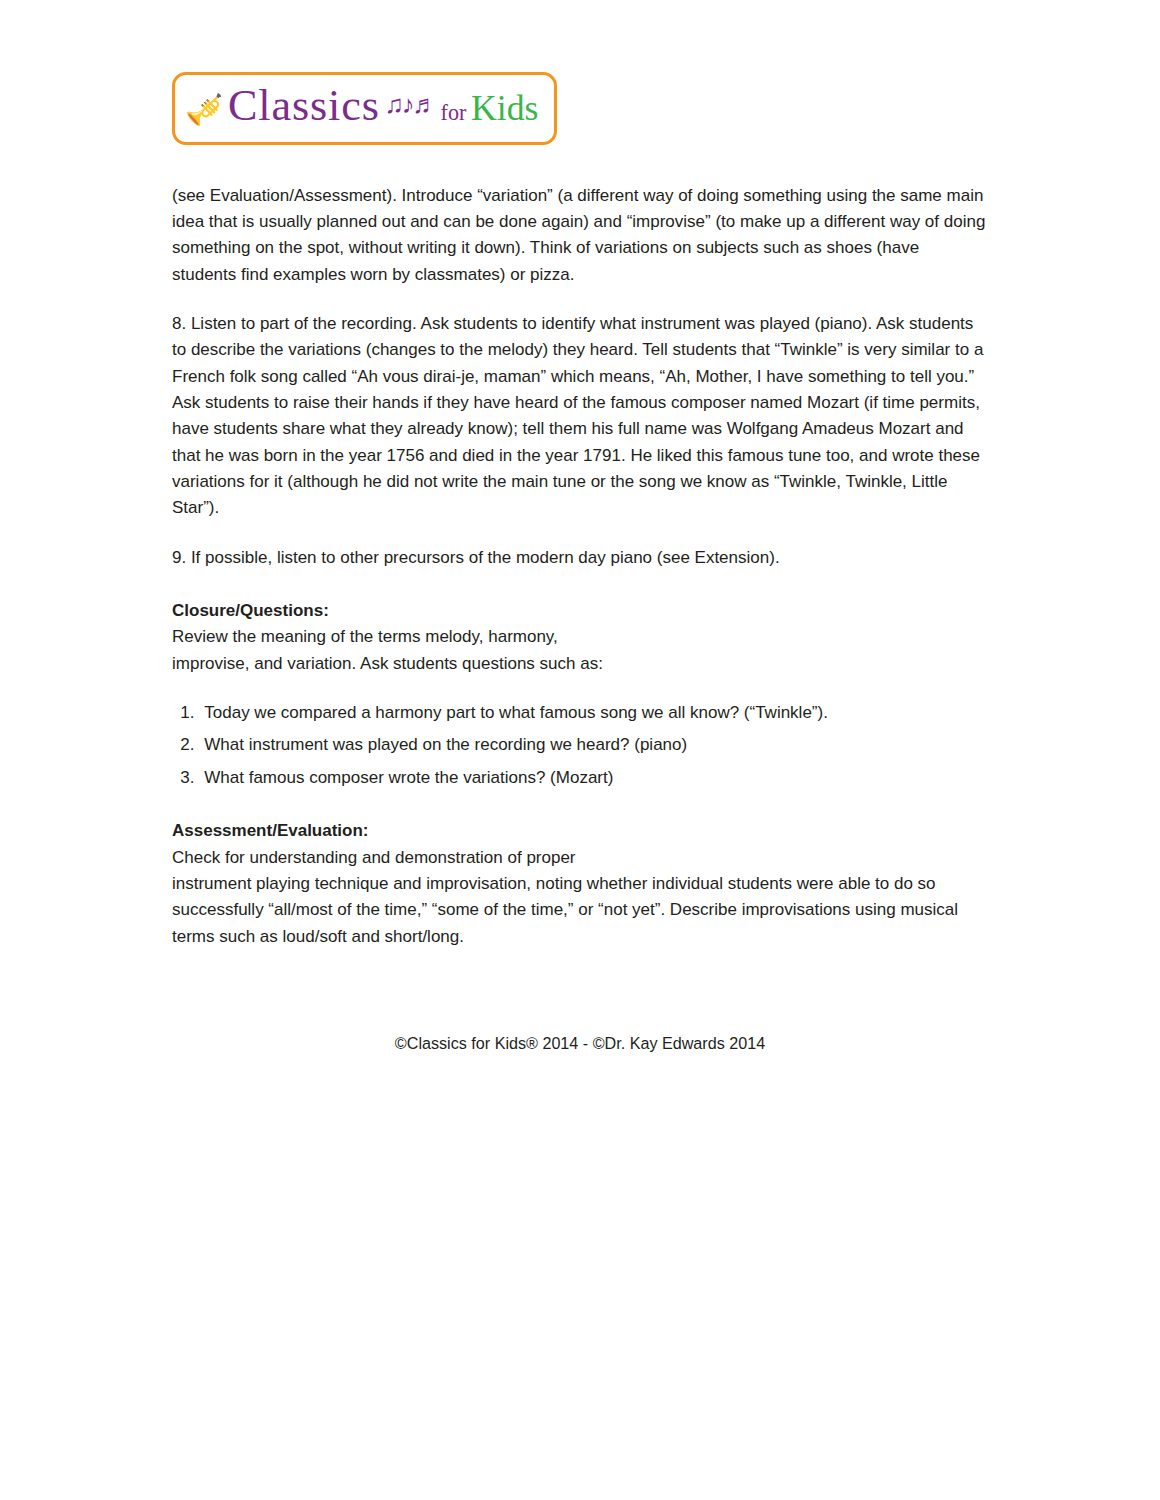🎺 Classics ♫♪♬ for Kids
(see Evaluation/Assessment). Introduce “variation” (a different way of doing something using the same main idea that is usually planned out and can be done again) and “improvise” (to make up a different way of doing something on the spot, without writing it down). Think of variations on subjects such as shoes (have students find examples worn by classmates) or pizza.
8. Listen to part of the recording. Ask students to identify what instrument was played (piano). Ask students to describe the variations (changes to the melody) they heard. Tell students that “Twinkle” is very similar to a French folk song called “Ah vous dirai-je, maman” which means, “Ah, Mother, I have something to tell you.” Ask students to raise their hands if they have heard of the famous composer named Mozart (if time permits, have students share what they already know); tell them his full name was Wolfgang Amadeus Mozart and that he was born in the year 1756 and died in the year 1791. He liked this famous tune too, and wrote these variations for it (although he did not write the main tune or the song we know as “Twinkle, Twinkle, Little Star”).
9. If possible, listen to other precursors of the modern day piano (see Extension).
Closure/Questions:
Review the meaning of the terms melody, harmony,
improvise, and variation. Ask students questions such as:
Today we compared a harmony part to what famous song we all know? (“Twinkle”).
What instrument was played on the recording we heard? (piano)
What famous composer wrote the variations? (Mozart)
Assessment/Evaluation:
Check for understanding and demonstration of proper
instrument playing technique and improvisation, noting whether individual students were able to do so successfully “all/most of the time,” “some of the time,” or “not yet”. Describe improvisations using musical terms such as loud/soft and short/long.
©Classics for Kids® 2014 - ©Dr. Kay Edwards 2014